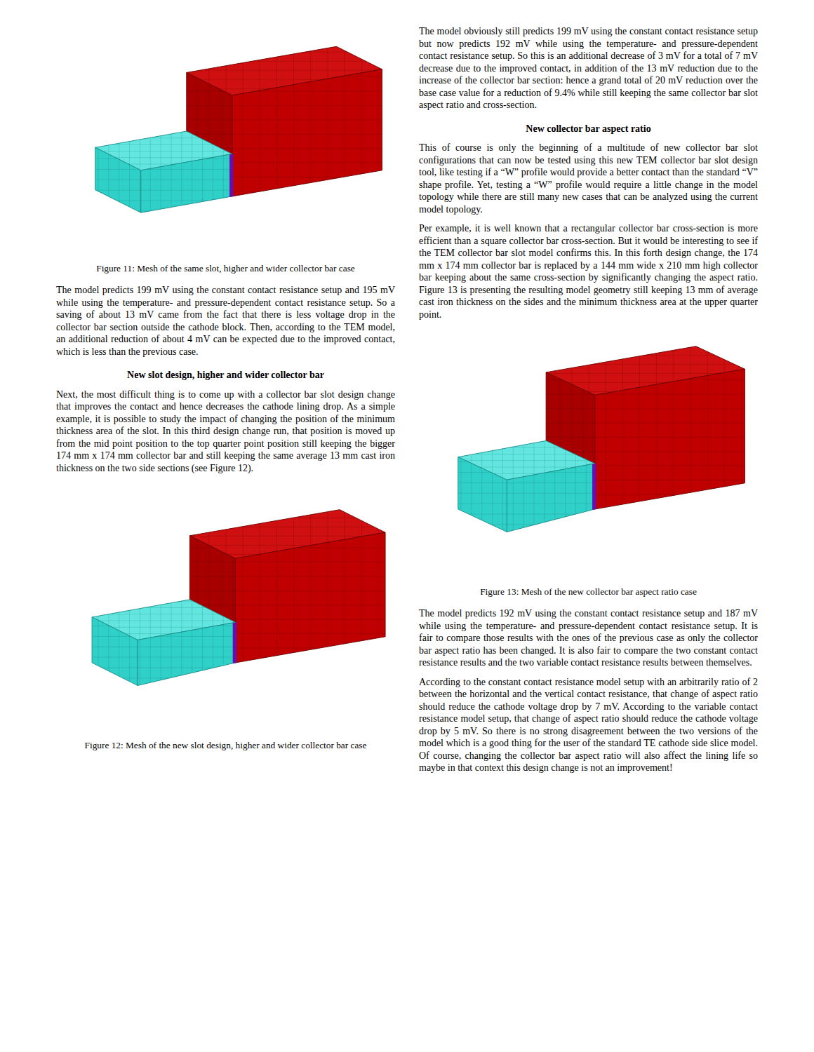Figure 11: Mesh of the same slot, higher and wider collector bar case
The model predicts 199 mV using the constant contact resistance setup and 195 mV while using the temperature- and pressure-dependent contact resistance setup. So a saving of about 13 mV came from the fact that there is less voltage drop in the collector bar section outside the cathode block. Then, according to the TEM model, an additional reduction of about 4 mV can be expected due to the improved contact, which is less than the previous case.
New slot design, higher and wider collector bar
Next, the most difficult thing is to come up with a collector bar slot design change that improves the contact and hence decreases the cathode lining drop. As a simple example, it is possible to study the impact of changing the position of the minimum thickness area of the slot. In this third design change run, that position is moved up from the mid point position to the top quarter point position still keeping the bigger 174 mm x 174 mm collector bar and still keeping the same average 13 mm cast iron thickness on the two side sections (see Figure 12).
Figure 12: Mesh of the new slot design, higher and wider collector bar case
The model obviously still predicts 199 mV using the constant contact resistance setup but now predicts 192 mV while using the temperature- and pressure-dependent contact resistance setup. So this is an additional decrease of 3 mV for a total of 7 mV decrease due to the improved contact, in addition of the 13 mV reduction due to the increase of the collector bar section: hence a grand total of 20 mV reduction over the base case value for a reduction of 9.4% while still keeping the same collector bar slot aspect ratio and cross-section.
New collector bar aspect ratio
This of course is only the beginning of a multitude of new collector bar slot configurations that can now be tested using this new TEM collector bar slot design tool, like testing if a “W” profile would provide a better contact than the standard “V” shape profile. Yet, testing a “W” profile would require a little change in the model topology while there are still many new cases that can be analyzed using the current model topology.
Per example, it is well known that a rectangular collector bar cross-section is more efficient than a square collector bar cross-section. But it would be interesting to see if the TEM collector bar slot model confirms this. In this forth design change, the 174 mm x 174 mm collector bar is replaced by a 144 mm wide x 210 mm high collector bar keeping about the same cross-section by significantly changing the aspect ratio. Figure 13 is presenting the resulting model geometry still keeping 13 mm of average cast iron thickness on the sides and the minimum thickness area at the upper quarter point.
Figure 13: Mesh of the new collector bar aspect ratio case
The model predicts 192 mV using the constant contact resistance setup and 187 mV while using the temperature- and pressure-dependent contact resistance setup. It is fair to compare those results with the ones of the previous case as only the collector bar aspect ratio has been changed. It is also fair to compare the two constant contact resistance results and the two variable contact resistance results between themselves.
According to the constant contact resistance model setup with an arbitrarily ratio of 2 between the horizontal and the vertical contact resistance, that change of aspect ratio should reduce the cathode voltage drop by 7 mV. According to the variable contact resistance model setup, that change of aspect ratio should reduce the cathode voltage drop by 5 mV. So there is no strong disagreement between the two versions of the model which is a good thing for the user of the standard TE cathode side slice model. Of course, changing the collector bar aspect ratio will also affect the lining life so maybe in that context this design change is not an improvement!